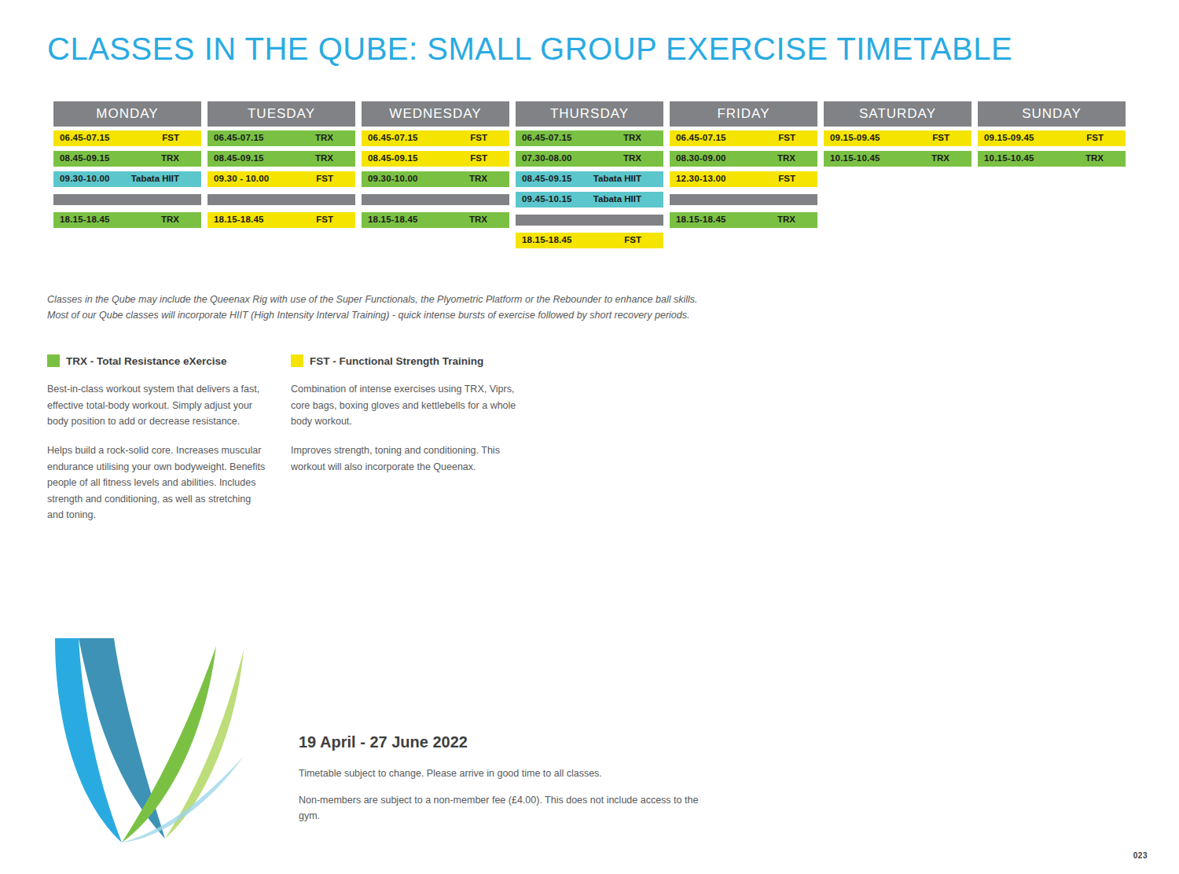Classes in the Qube: Small Group Exercise Timetable
| Monday | Tuesday | Wednesday | Thursday | Friday | Saturday | Sunday |
| --- | --- | --- | --- | --- | --- | --- |
| 06.45-07.15 FST | 06.45-07.15 TRX | 06.45-07.15 FST | 06.45-07.15 TRX | 06.45-07.15 FST | 09.15-09.45 FST | 09.15-09.45 FST |
| 08.45-09.15 TRX | 08.45-09.15 TRX | 08.45-09.15 FST | 07.30-08.00 TRX | 08.30-09.00 TRX | 10.15-10.45 TRX | 10.15-10.45 TRX |
| 09.30-10.00 Tabata HIIT | 09.30 - 10.00 FST | 09.30-10.00 TRX | 08.45-09.15 Tabata HIIT | 12.30-13.00 FST | | |
| | | | 09.45-10.15 Tabata HIIT | | | |
| 18.15-18.45 TRX | 18.15-18.45 FST | 18.15-18.45 TRX | | 18.15-18.45 TRX | | |
| | | | 18.15-18.45 FST | | | |
Classes in the Qube may include the Queenax Rig with use of the Super Functionals, the Plyometric Platform or the Rebounder to enhance ball skills.
Most of our Qube classes will incorporate HIIT (High Intensity Interval Training) - quick intense bursts of exercise followed by short recovery periods.
TRX - Total Resistance eXercise
Best-in-class workout system that delivers a fast, effective total-body workout. Simply adjust your body position to add or decrease resistance.
Helps build a rock-solid core. Increases muscular endurance utilising your own bodyweight. Benefits people of all fitness levels and abilities. Includes strength and conditioning, as well as stretching and toning.
FST - Functional Strength Training
Combination of intense exercises using TRX, Viprs, core bags, boxing gloves and kettlebells for a whole body workout.
Improves strength, toning and conditioning. This workout will also incorporate the Queenax.
19 April - 27 June 2022
Timetable subject to change. Please arrive in good time to all classes.
Non-members are subject to a non-member fee (£4.00). This does not include access to the gym.
023